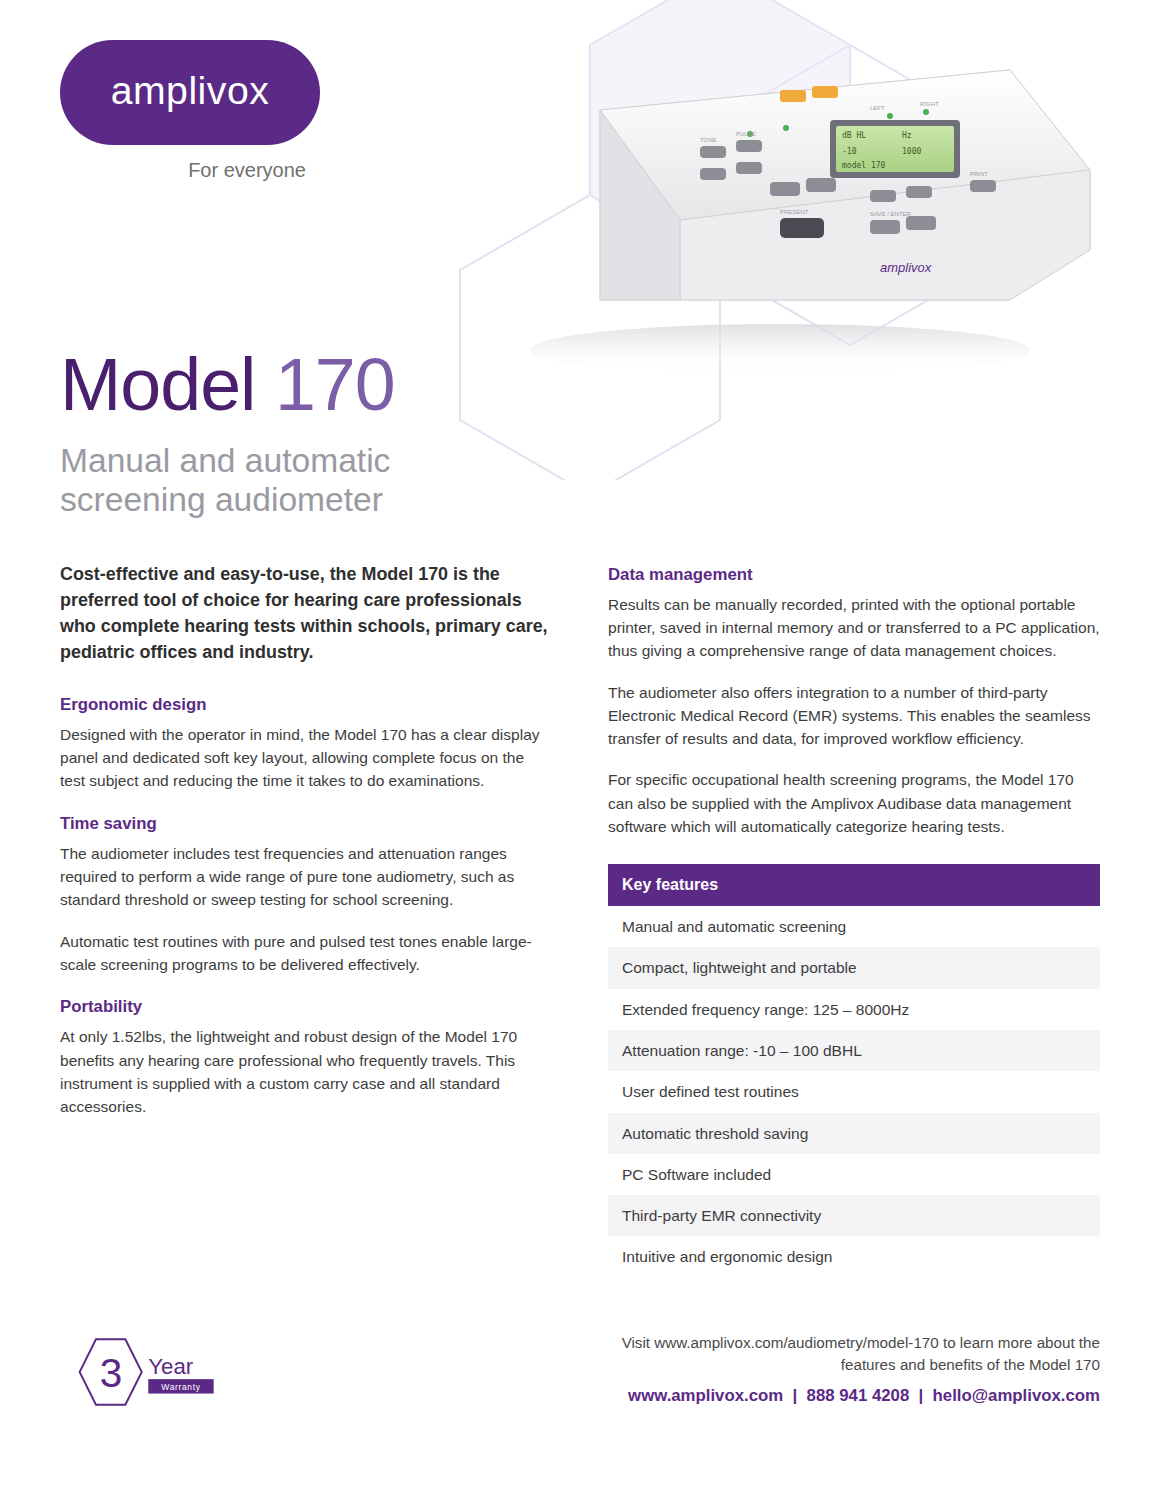amplivox
For everyone
dB HL Hz -10 1000 model 170 TONE PULSE LEFT RIGHT PRESENT SAVE / ENTER PRINT amplivox
Model 170
Manual and automatic
screening audiometer
Cost-effective and easy-to-use, the Model 170 is the preferred tool of choice for hearing care professionals who complete hearing tests within schools, primary care, pediatric offices and industry.
Ergonomic design
Designed with the operator in mind, the Model 170 has a clear display panel and dedicated soft key layout, allowing complete focus on the test subject and reducing the time it takes to do examinations.
Time saving
The audiometer includes test frequencies and attenuation ranges required to perform a wide range of pure tone audiometry, such as standard threshold or sweep testing for school screening.
Automatic test routines with pure and pulsed test tones enable large-scale screening programs to be delivered effectively.
Portability
At only 1.52lbs, the lightweight and robust design of the Model 170 benefits any hearing care professional who frequently travels. This instrument is supplied with a custom carry case and all standard accessories.
Data management
Results can be manually recorded, printed with the optional portable printer, saved in internal memory and or transferred to a PC application, thus giving a comprehensive range of data management choices.
The audiometer also offers integration to a number of third-party Electronic Medical Record (EMR) systems. This enables the seamless transfer of results and data, for improved workflow efficiency.
For specific occupational health screening programs, the Model 170 can also be supplied with the Amplivox Audibase data management software which will automatically categorize hearing tests.
Key features
| Manual and automatic screening |
| Compact, lightweight and portable |
| Extended frequency range: 125 – 8000Hz |
| Attenuation range: -10 – 100 dBHL |
| User defined test routines |
| Automatic threshold saving |
| PC Software included |
| Third-party EMR connectivity |
| Intuitive and ergonomic design |
3 Year Warranty
Visit www.amplivox.com/audiometry/model-170 to learn more about the
features and benefits of the Model 170
www.amplivox.com | 888 941 4208 | hello@amplivox.com